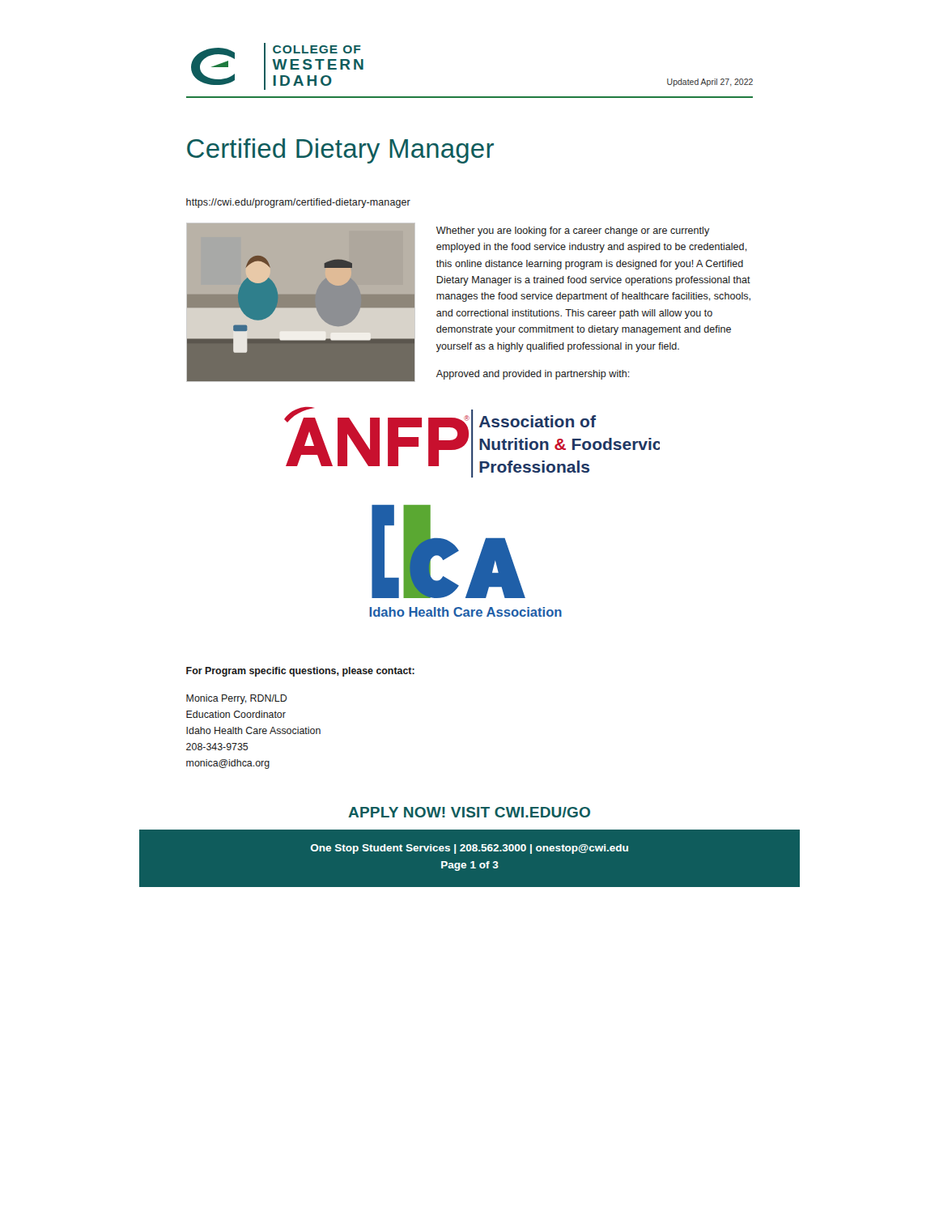COLLEGE OF
WESTERN IDAHO
Updated April 27, 2022
Certified Dietary Manager
https://cwi.edu/program/certified-dietary-manager
Whether you are looking for a career change or are currently employed in the food service industry and aspired to be credentialed, this online distance learning program is designed for you! A Certified Dietary Manager is a trained food service operations professional that manages the food service department of healthcare facilities, schools, and correctional institutions. This career path will allow you to demonstrate your commitment to dietary management and define yourself as a highly qualified professional in your field.
Approved and provided in partnership with:
Association of Nutrition & Foodservice Professionals ®
Idaho Health Care Association
For Program specific questions, please contact:
Monica Perry, RDN/LD
Education Coordinator
Idaho Health Care Association
208-343-9735
monica@idhca.org
APPLY NOW! VISIT CWI.EDU/GO
One Stop Student Services | 208.562.3000 | onestop@cwi.edu
Page 1 of 3